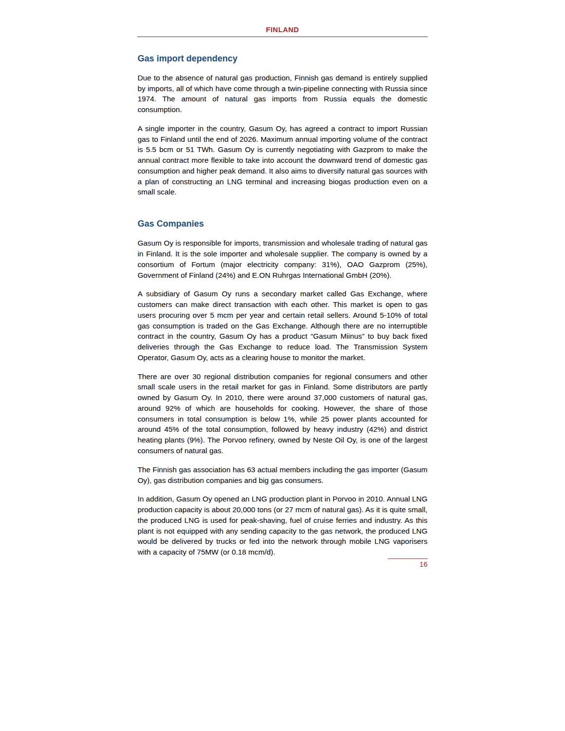FINLAND
Gas import dependency
Due to the absence of natural gas production, Finnish gas demand is entirely supplied by imports, all of which have come through a twin-pipeline connecting with Russia since 1974. The amount of natural gas imports from Russia equals the domestic consumption.
A single importer in the country, Gasum Oy, has agreed a contract to import Russian gas to Finland until the end of 2026. Maximum annual importing volume of the contract is 5.5 bcm or 51 TWh. Gasum Oy is currently negotiating with Gazprom to make the annual contract more flexible to take into account the downward trend of domestic gas consumption and higher peak demand. It also aims to diversify natural gas sources with a plan of constructing an LNG terminal and increasing biogas production even on a small scale.
Gas Companies
Gasum Oy is responsible for imports, transmission and wholesale trading of natural gas in Finland. It is the sole importer and wholesale supplier. The company is owned by a consortium of Fortum (major electricity company: 31%), OAO Gazprom (25%), Government of Finland (24%) and E.ON Ruhrgas International GmbH (20%).
A subsidiary of Gasum Oy runs a secondary market called Gas Exchange, where customers can make direct transaction with each other. This market is open to gas users procuring over 5 mcm per year and certain retail sellers. Around 5-10% of total gas consumption is traded on the Gas Exchange. Although there are no interruptible contract in the country, Gasum Oy has a product “Gasum Miinus” to buy back fixed deliveries through the Gas Exchange to reduce load. The Transmission System Operator, Gasum Oy, acts as a clearing house to monitor the market.
There are over 30 regional distribution companies for regional consumers and other small scale users in the retail market for gas in Finland. Some distributors are partly owned by Gasum Oy. In 2010, there were around 37,000 customers of natural gas, around 92% of which are households for cooking. However, the share of those consumers in total consumption is below 1%, while 25 power plants accounted for around 45% of the total consumption, followed by heavy industry (42%) and district heating plants (9%). The Porvoo refinery, owned by Neste Oil Oy, is one of the largest consumers of natural gas.
The Finnish gas association has 63 actual members including the gas importer (Gasum Oy), gas distribution companies and big gas consumers.
In addition, Gasum Oy opened an LNG production plant in Porvoo in 2010. Annual LNG production capacity is about 20,000 tons (or 27 mcm of natural gas). As it is quite small, the produced LNG is used for peak-shaving, fuel of cruise ferries and industry. As this plant is not equipped with any sending capacity to the gas network, the produced LNG would be delivered by trucks or fed into the network through mobile LNG vaporisers with a capacity of 75MW (or 0.18 mcm/d).
16